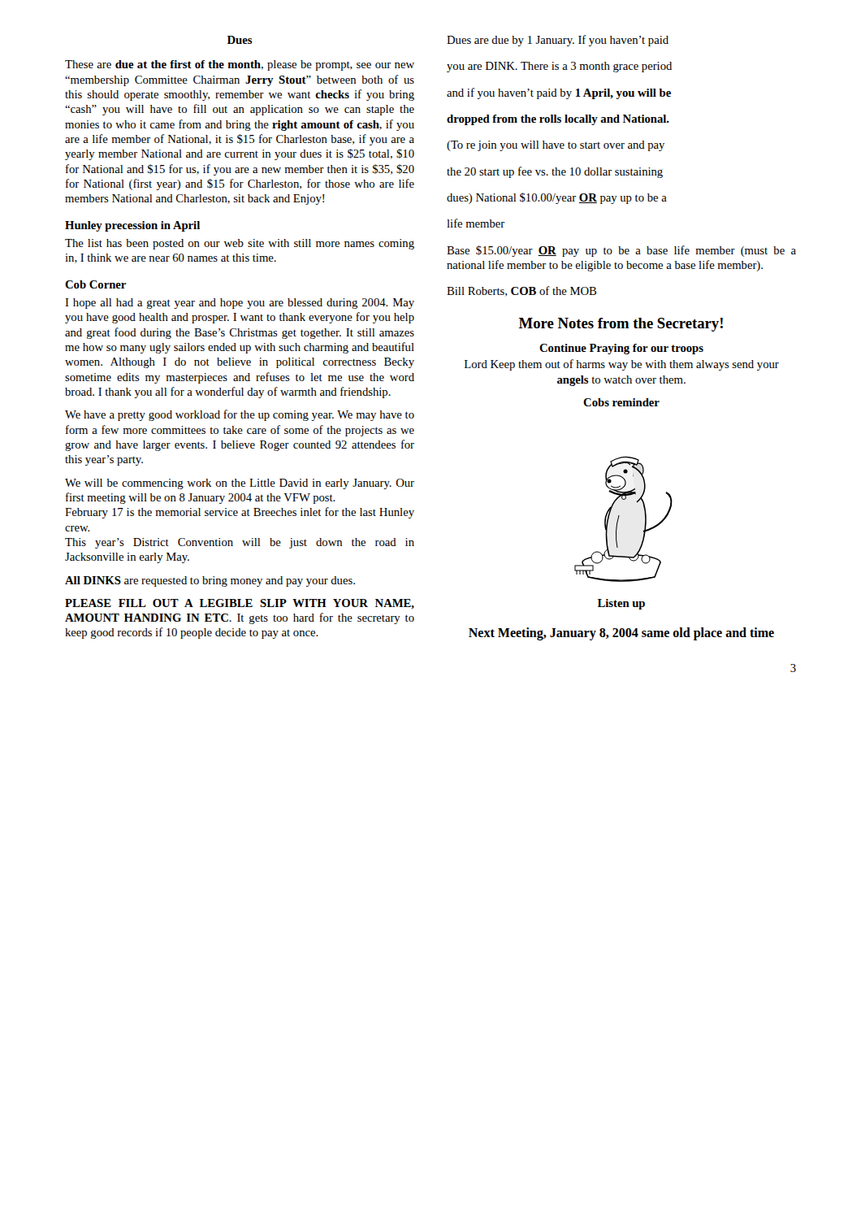Dues
These are due at the first of the month, please be prompt, see our new “membership Committee Chairman Jerry Stout” between both of us this should operate smoothly, remember we want checks if you bring “cash” you will have to fill out an application so we can staple the monies to who it came from and bring the right amount of cash, if you are a life member of National, it is $15 for Charleston base, if you are a yearly member National and are current in your dues it is $25 total, $10 for National and $15 for us, if you are a new member then it is $35, $20 for National (first year) and $15 for Charleston, for those who are life members National and Charleston, sit back and Enjoy!
Hunley precession in April
The list has been posted on our web site with still more names coming in, I think we are near 60 names at this time.
Cob Corner
I hope all had a great year and hope you are blessed during 2004. May you have good health and prosper. I want to thank everyone for you help and great food during the Base’s Christmas get together. It still amazes me how so many ugly sailors ended up with such charming and beautiful women. Although I do not believe in political correctness Becky sometime edits my masterpieces and refuses to let me use the word broad. I thank you all for a wonderful day of warmth and friendship.
We have a pretty good workload for the up coming year. We may have to form a few more committees to take care of some of the projects as we grow and have larger events. I believe Roger counted 92 attendees for this year’s party.
We will be commencing work on the Little David in early January. Our first meeting will be on 8 January 2004 at the VFW post.
February 17 is the memorial service at Breeches inlet for the last Hunley crew.
This year’s District Convention will be just down the road in Jacksonville in early May.
All DINKS are requested to bring money and pay your dues.
PLEASE FILL OUT A LEGIBLE SLIP WITH YOUR NAME, AMOUNT HANDING IN ETC. It gets too hard for the secretary to keep good records if 10 people decide to pay at once.
Dues are due by 1 January. If you haven’t paid
you are DINK. There is a 3 month grace period
and if you haven’t paid by 1 April, you will be
dropped from the rolls locally and National.
(To re join you will have to start over and pay
the 20 start up fee vs. the 10 dollar sustaining
dues) National $10.00/year OR pay up to be a
life member
Base $15.00/year OR pay up to be a base life member (must be a national life member to be eligible to become a base life member).
Bill Roberts, COB of the MOB
More Notes from the Secretary!
Continue Praying for our troops
Lord Keep them out of harms way be with them always send your angels to watch over them.
Cobs reminder
Listen up
Next Meeting, January 8, 2004 same old place and time
3